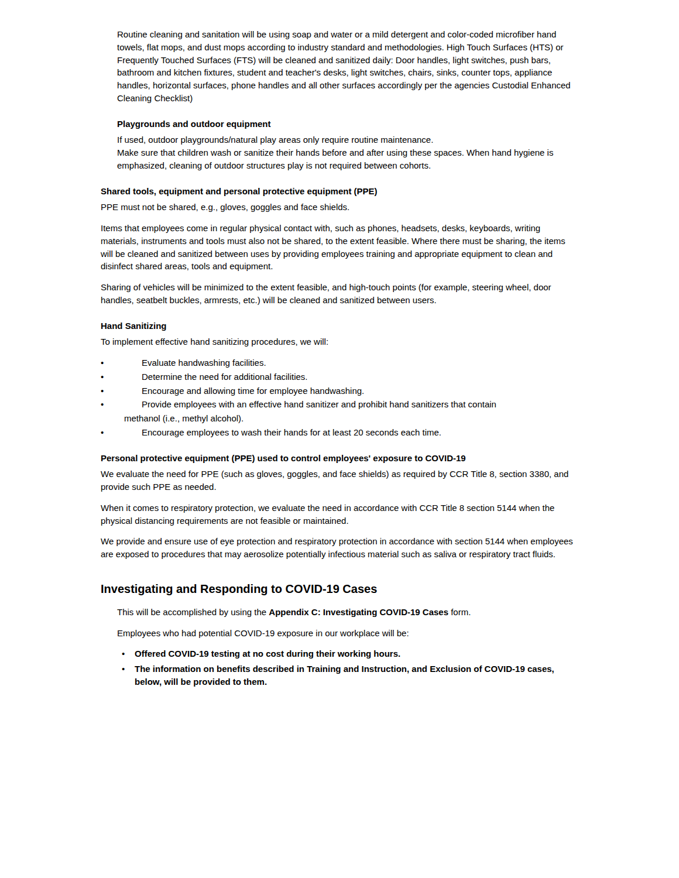Routine cleaning and sanitation will be using soap and water or a mild detergent and color-coded microfiber hand towels, flat mops, and dust mops according to industry standard and methodologies. High Touch Surfaces (HTS) or Frequently Touched Surfaces (FTS) will be cleaned and sanitized daily: Door handles, light switches, push bars, bathroom and kitchen fixtures, student and teacher's desks, light switches, chairs, sinks, counter tops, appliance handles, horizontal surfaces, phone handles and all other surfaces accordingly per the agencies Custodial Enhanced Cleaning Checklist)
Playgrounds and outdoor equipment
If used, outdoor playgrounds/natural play areas only require routine maintenance.
Make sure that children wash or sanitize their hands before and after using these spaces. When hand hygiene is emphasized, cleaning of outdoor structures play is not required between cohorts.
Shared tools, equipment and personal protective equipment (PPE)
PPE must not be shared, e.g., gloves, goggles and face shields.
Items that employees come in regular physical contact with, such as phones, headsets, desks, keyboards, writing materials, instruments and tools must also not be shared, to the extent feasible. Where there must be sharing, the items will be cleaned and sanitized between uses by providing employees training and appropriate equipment to clean and disinfect shared areas, tools and equipment.
Sharing of vehicles will be minimized to the extent feasible, and high-touch points (for example, steering wheel, door handles, seatbelt buckles, armrests, etc.) will be cleaned and sanitized between users.
Hand Sanitizing
To implement effective hand sanitizing procedures, we will:
Evaluate handwashing facilities.
Determine the need for additional facilities.
Encourage and allowing time for employee handwashing.
Provide employees with an effective hand sanitizer and prohibit hand sanitizers that contain
methanol (i.e., methyl alcohol).
Encourage employees to wash their hands for at least 20 seconds each time.
Personal protective equipment (PPE) used to control employees' exposure to COVID-19
We evaluate the need for PPE (such as gloves, goggles, and face shields) as required by CCR Title 8, section 3380, and provide such PPE as needed.
When it comes to respiratory protection, we evaluate the need in accordance with CCR Title 8 section 5144 when the physical distancing requirements are not feasible or maintained.
We provide and ensure use of eye protection and respiratory protection in accordance with section 5144 when employees are exposed to procedures that may aerosolize potentially infectious material such as saliva or respiratory tract fluids.
Investigating and Responding to COVID-19 Cases
This will be accomplished by using the Appendix C: Investigating COVID-19 Cases form.
Employees who had potential COVID-19 exposure in our workplace will be:
Offered COVID-19 testing at no cost during their working hours.
The information on benefits described in Training and Instruction, and Exclusion of COVID-19 cases, below, will be provided to them.